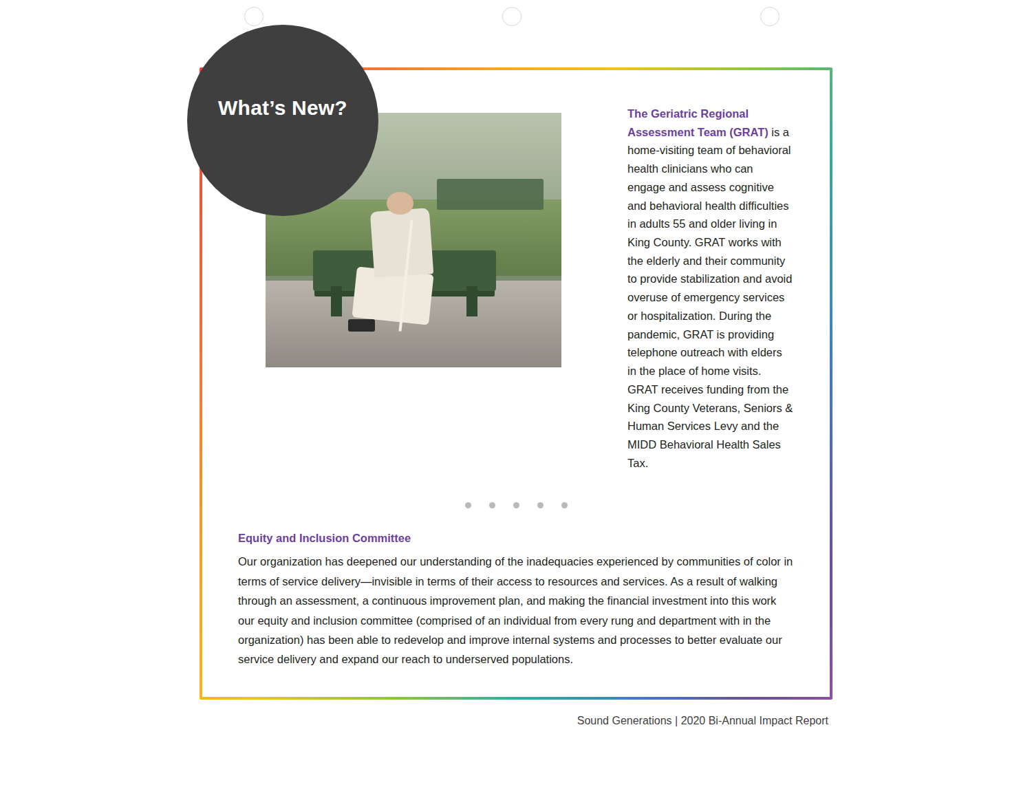What’s New?
The Geriatric Regional Assessment Team (GRAT) is a home-visiting team of behavioral health clinicians who can engage and assess cognitive and behavioral health difficulties in adults 55 and older living in King County. GRAT works with the elderly and their community to provide stabilization and avoid overuse of emergency services or hospitalization. During the pandemic, GRAT is providing telephone outreach with elders in the place of home visits. GRAT receives funding from the King County Veterans, Seniors & Human Services Levy and the MIDD Behavioral Health Sales Tax.
Equity and Inclusion Committee
Our organization has deepened our understanding of the inadequacies experienced by communities of color in terms of service delivery—invisible in terms of their access to resources and services. As a result of walking through an assessment, a continuous improvement plan, and making the financial investment into this work our equity and inclusion committee (comprised of an individual from every rung and department with in the organization) has been able to redevelop and improve internal systems and processes to better evaluate our service delivery and expand our reach to underserved populations.
Sound Generations | 2020 Bi-Annual Impact Report